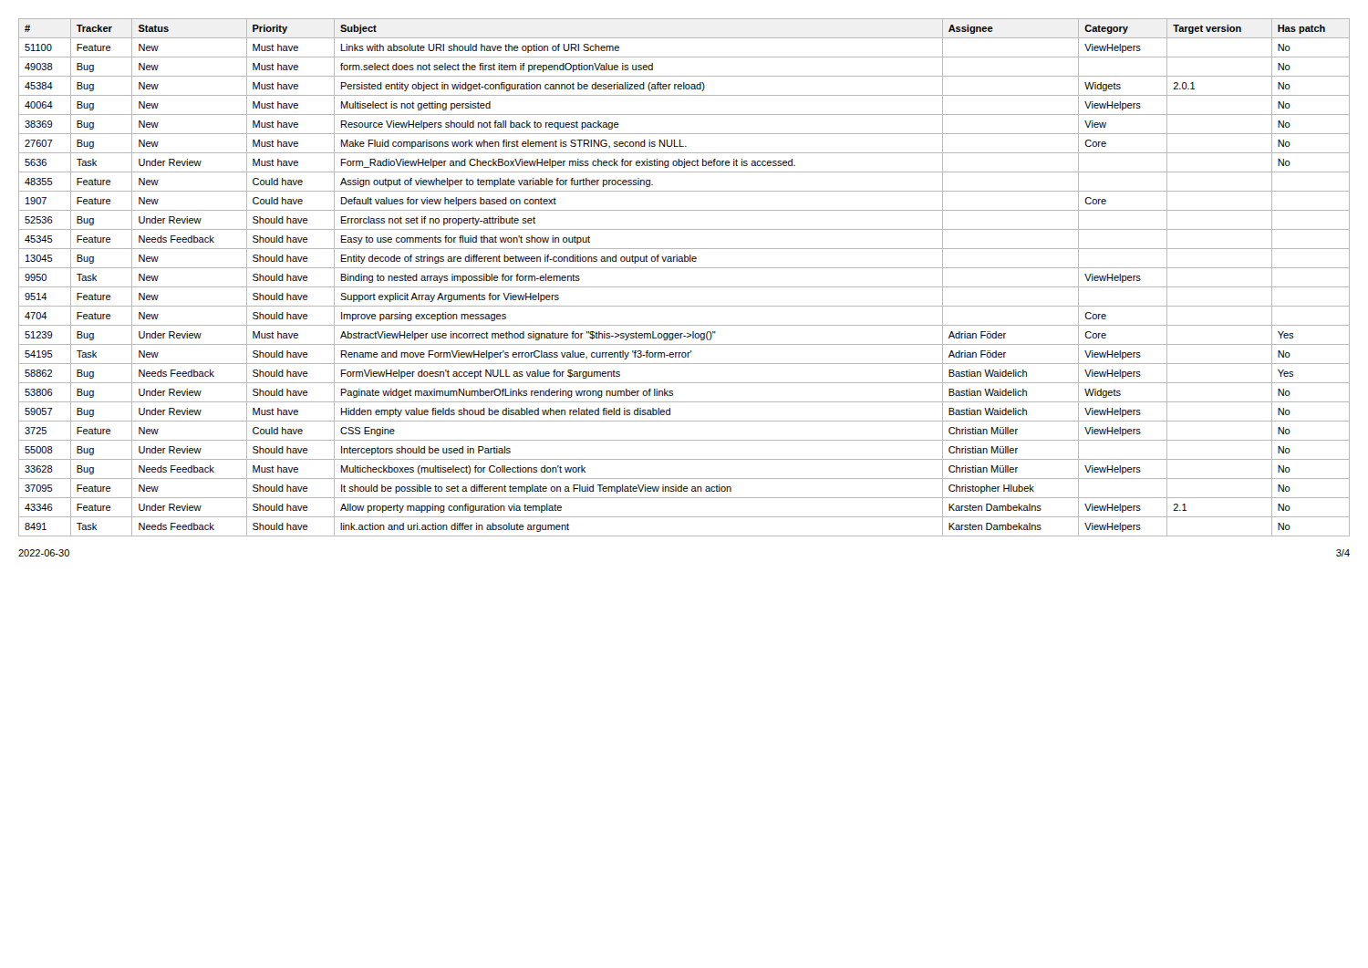| # | Tracker | Status | Priority | Subject | Assignee | Category | Target version | Has patch |
| --- | --- | --- | --- | --- | --- | --- | --- | --- |
| 51100 | Feature | New | Must have | Links with absolute URI should have the option of URI Scheme | | ViewHelpers | | No |
| 49038 | Bug | New | Must have | form.select does not select the first item if prependOptionValue is used | | | | No |
| 45384 | Bug | New | Must have | Persisted entity object in widget-configuration cannot be deserialized (after reload) | | Widgets | 2.0.1 | No |
| 40064 | Bug | New | Must have | Multiselect is not getting persisted | | ViewHelpers | | No |
| 38369 | Bug | New | Must have | Resource ViewHelpers should not fall back to request package | | View | | No |
| 27607 | Bug | New | Must have | Make Fluid comparisons work when first element is STRING, second is NULL. | | Core | | No |
| 5636 | Task | Under Review | Must have | Form_RadioViewHelper and CheckBoxViewHelper miss check for existing object before it is accessed. | | | | No |
| 48355 | Feature | New | Could have | Assign output of viewhelper to template variable for further processing. | | | | |
| 1907 | Feature | New | Could have | Default values for view helpers based on context | | Core | | |
| 52536 | Bug | Under Review | Should have | Errorclass not set if no property-attribute set | | | | |
| 45345 | Feature | Needs Feedback | Should have | Easy to use comments for fluid that won't show in output | | | | |
| 13045 | Bug | New | Should have | Entity decode of strings are different between if-conditions and output of variable | | | | |
| 9950 | Task | New | Should have | Binding to nested arrays impossible for form-elements | | ViewHelpers | | |
| 9514 | Feature | New | Should have | Support explicit Array Arguments for ViewHelpers | | | | |
| 4704 | Feature | New | Should have | Improve parsing exception messages | | Core | | |
| 51239 | Bug | Under Review | Must have | AbstractViewHelper use incorrect method signature for "$this->systemLogger->log()" | Adrian Föder | Core | | Yes |
| 54195 | Task | New | Should have | Rename and move FormViewHelper's errorClass value, currently 'f3-form-error' | Adrian Föder | ViewHelpers | | No |
| 58862 | Bug | Needs Feedback | Should have | FormViewHelper doesn't accept NULL as value for $arguments | Bastian Waidelich | ViewHelpers | | Yes |
| 53806 | Bug | Under Review | Should have | Paginate widget maximumNumberOfLinks rendering wrong number of links | Bastian Waidelich | Widgets | | No |
| 59057 | Bug | Under Review | Must have | Hidden empty value fields shoud be disabled when related field is disabled | Bastian Waidelich | ViewHelpers | | No |
| 3725 | Feature | New | Could have | CSS Engine | Christian Müller | ViewHelpers | | No |
| 55008 | Bug | Under Review | Should have | Interceptors should be used in Partials | Christian Müller | | | No |
| 33628 | Bug | Needs Feedback | Must have | Multicheckboxes (multiselect) for Collections don't work | Christian Müller | ViewHelpers | | No |
| 37095 | Feature | New | Should have | It should be possible to set a different template on a Fluid TemplateView inside an action | Christopher Hlubek | | | No |
| 43346 | Feature | Under Review | Should have | Allow property mapping configuration via template | Karsten Dambekalns | ViewHelpers | 2.1 | No |
| 8491 | Task | Needs Feedback | Should have | link.action and uri.action differ in absolute argument | Karsten Dambekalns | ViewHelpers | | No |
2022-06-30 3/4